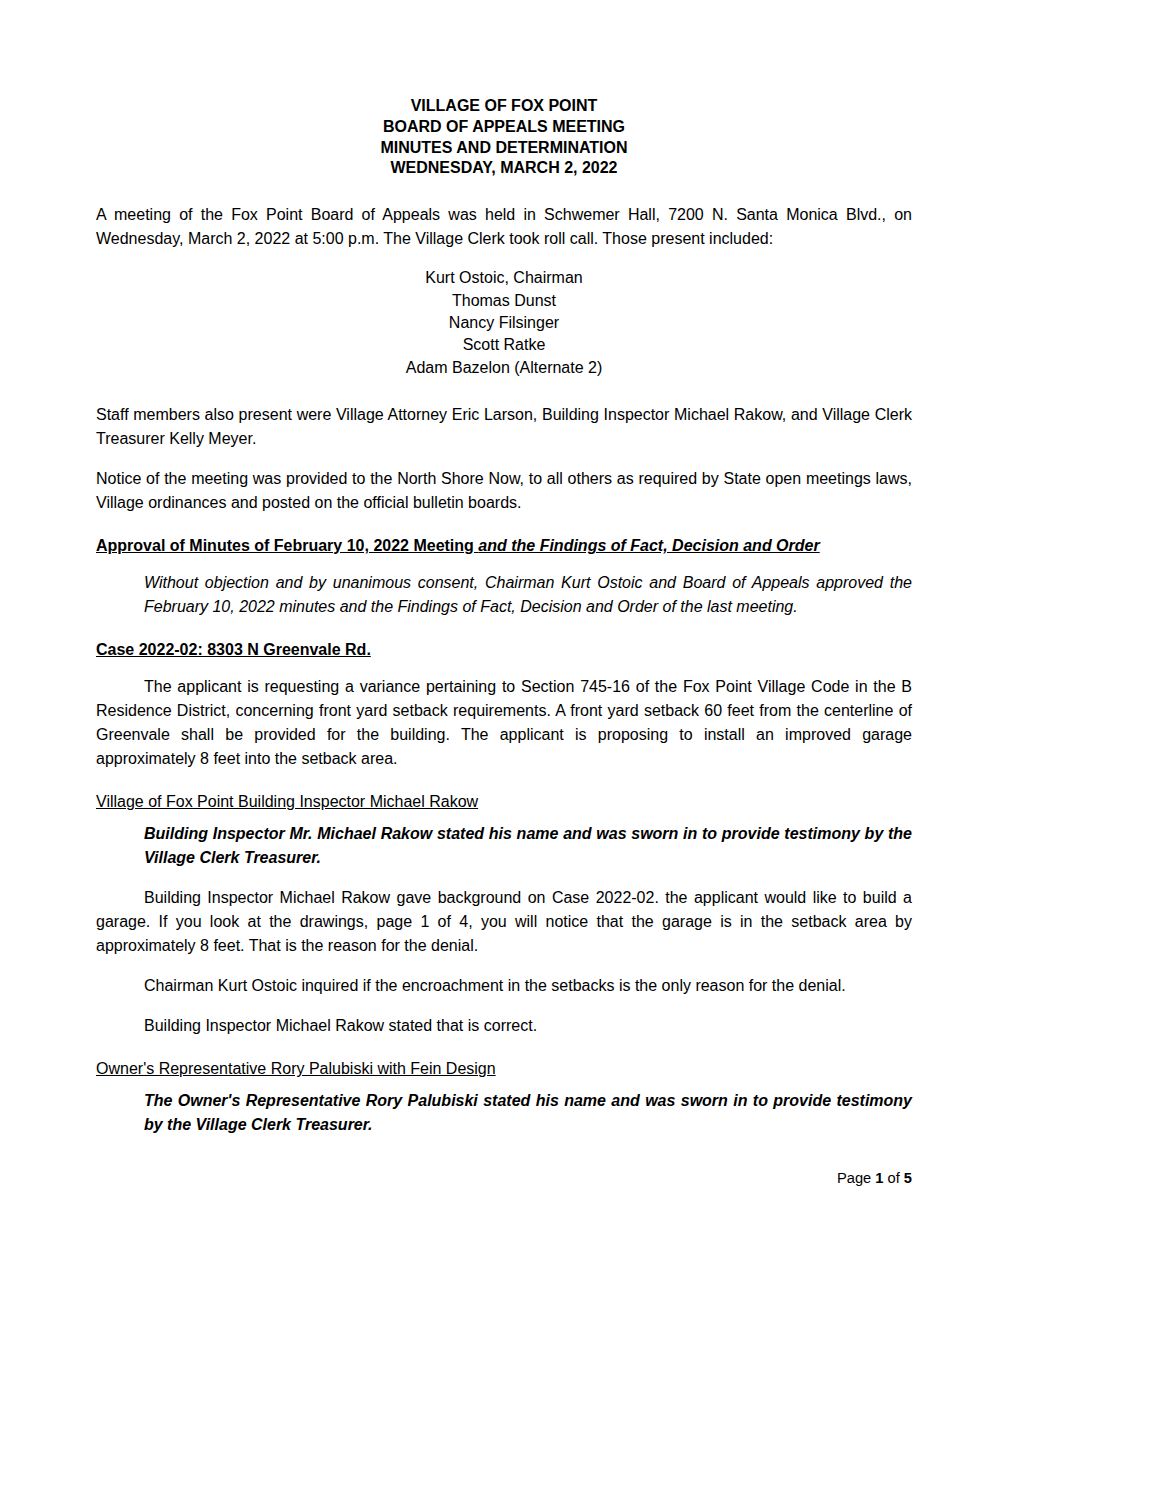VILLAGE OF FOX POINT
BOARD OF APPEALS MEETING
MINUTES AND DETERMINATION
WEDNESDAY, MARCH 2, 2022
A meeting of the Fox Point Board of Appeals was held in Schwemer Hall, 7200 N. Santa Monica Blvd., on Wednesday, March 2, 2022 at 5:00 p.m. The Village Clerk took roll call. Those present included:
Kurt Ostoic, Chairman
Thomas Dunst
Nancy Filsinger
Scott Ratke
Adam Bazelon (Alternate 2)
Staff members also present were Village Attorney Eric Larson, Building Inspector Michael Rakow, and Village Clerk Treasurer Kelly Meyer.
Notice of the meeting was provided to the North Shore Now, to all others as required by State open meetings laws, Village ordinances and posted on the official bulletin boards.
Approval of Minutes of February 10, 2022 Meeting and the Findings of Fact, Decision and Order
Without objection and by unanimous consent, Chairman Kurt Ostoic and Board of Appeals approved the February 10, 2022 minutes and the Findings of Fact, Decision and Order of the last meeting.
Case 2022-02: 8303 N Greenvale Rd.
The applicant is requesting a variance pertaining to Section 745-16 of the Fox Point Village Code in the B Residence District, concerning front yard setback requirements. A front yard setback 60 feet from the centerline of Greenvale shall be provided for the building. The applicant is proposing to install an improved garage approximately 8 feet into the setback area.
Village of Fox Point Building Inspector Michael Rakow
Building Inspector Mr. Michael Rakow stated his name and was sworn in to provide testimony by the Village Clerk Treasurer.
Building Inspector Michael Rakow gave background on Case 2022-02. the applicant would like to build a garage. If you look at the drawings, page 1 of 4, you will notice that the garage is in the setback area by approximately 8 feet. That is the reason for the denial.
Chairman Kurt Ostoic inquired if the encroachment in the setbacks is the only reason for the denial.
Building Inspector Michael Rakow stated that is correct.
Owner's Representative Rory Palubiski with Fein Design
The Owner's Representative Rory Palubiski stated his name and was sworn in to provide testimony by the Village Clerk Treasurer.
Page 1 of 5